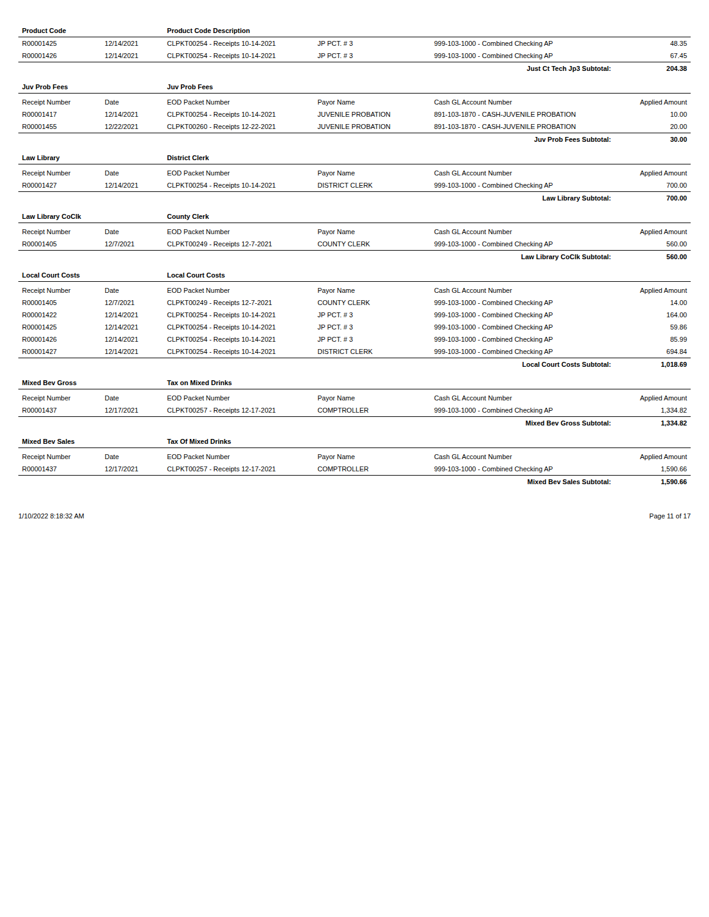| Product Code | Product Code Description | | |
| R00001425 | 12/14/2021 | CLPKT00254 - Receipts 10-14-2021 | JP PCT. # 3 | 999-103-1000 - Combined Checking AP | 48.35 |
| R00001426 | 12/14/2021 | CLPKT00254 - Receipts 10-14-2021 | JP PCT. # 3 | 999-103-1000 - Combined Checking AP | 67.45 |
| Just Ct Tech Jp3 Subtotal: | 204.38 |
| Juv Prob Fees | Juv Prob Fees |
| Receipt Number | Date | EOD Packet Number | Payor Name | Cash GL Account Number | Applied Amount |
| R00001417 | 12/14/2021 | CLPKT00254 - Receipts 10-14-2021 | JUVENILE PROBATION | 891-103-1870 - CASH-JUVENILE PROBATION | 10.00 |
| R00001455 | 12/22/2021 | CLPKT00260 - Receipts 12-22-2021 | JUVENILE PROBATION | 891-103-1870 - CASH-JUVENILE PROBATION | 20.00 |
| Juv Prob Fees Subtotal: | 30.00 |
| Law Library | District Clerk |
| Receipt Number | Date | EOD Packet Number | Payor Name | Cash GL Account Number | Applied Amount |
| R00001427 | 12/14/2021 | CLPKT00254 - Receipts 10-14-2021 | DISTRICT CLERK | 999-103-1000 - Combined Checking AP | 700.00 |
| Law Library Subtotal: | 700.00 |
| Law Library CoClk | County Clerk |
| Receipt Number | Date | EOD Packet Number | Payor Name | Cash GL Account Number | Applied Amount |
| R00001405 | 12/7/2021 | CLPKT00249 - Receipts 12-7-2021 | COUNTY CLERK | 999-103-1000 - Combined Checking AP | 560.00 |
| Law Library CoClk Subtotal: | 560.00 |
| Local Court Costs | Local Court Costs |
| Receipt Number | Date | EOD Packet Number | Payor Name | Cash GL Account Number | Applied Amount |
| R00001405 | 12/7/2021 | CLPKT00249 - Receipts 12-7-2021 | COUNTY CLERK | 999-103-1000 - Combined Checking AP | 14.00 |
| R00001422 | 12/14/2021 | CLPKT00254 - Receipts 10-14-2021 | JP PCT. # 3 | 999-103-1000 - Combined Checking AP | 164.00 |
| R00001425 | 12/14/2021 | CLPKT00254 - Receipts 10-14-2021 | JP PCT. # 3 | 999-103-1000 - Combined Checking AP | 59.86 |
| R00001426 | 12/14/2021 | CLPKT00254 - Receipts 10-14-2021 | JP PCT. # 3 | 999-103-1000 - Combined Checking AP | 85.99 |
| R00001427 | 12/14/2021 | CLPKT00254 - Receipts 10-14-2021 | DISTRICT CLERK | 999-103-1000 - Combined Checking AP | 694.84 |
| Local Court Costs Subtotal: | 1,018.69 |
| Mixed Bev Gross | Tax on Mixed Drinks |
| Receipt Number | Date | EOD Packet Number | Payor Name | Cash GL Account Number | Applied Amount |
| R00001437 | 12/17/2021 | CLPKT00257 - Receipts 12-17-2021 | COMPTROLLER | 999-103-1000 - Combined Checking AP | 1,334.82 |
| Mixed Bev Gross Subtotal: | 1,334.82 |
| Mixed Bev Sales | Tax Of Mixed Drinks |
| Receipt Number | Date | EOD Packet Number | Payor Name | Cash GL Account Number | Applied Amount |
| R00001437 | 12/17/2021 | CLPKT00257 - Receipts 12-17-2021 | COMPTROLLER | 999-103-1000 - Combined Checking AP | 1,590.66 |
| Mixed Bev Sales Subtotal: | 1,590.66 |
1/10/2022 8:18:32 AM
Page 11 of 17